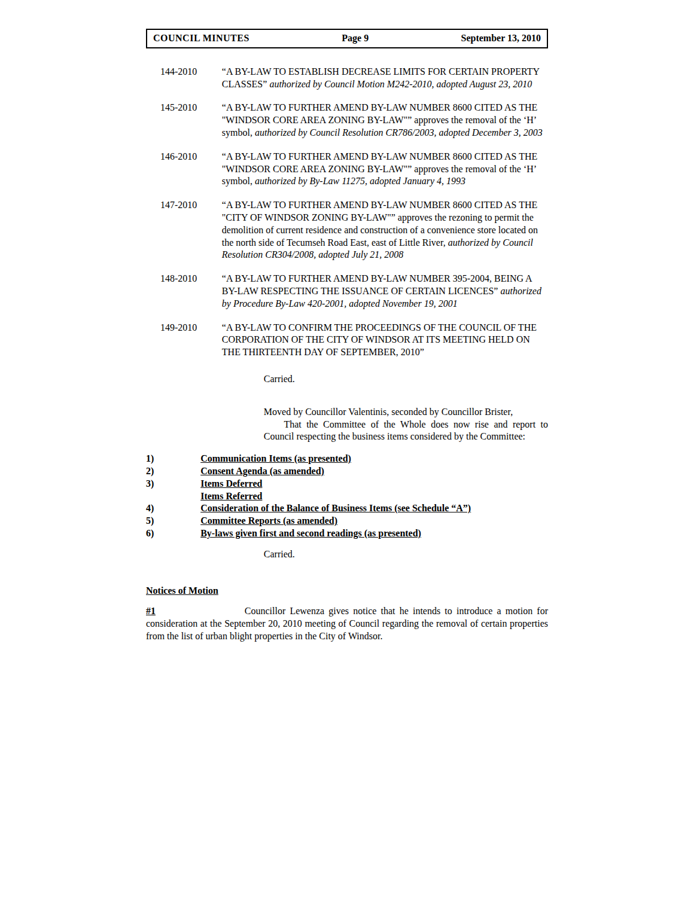Council Minutes Page 9 September 13, 2010
| 144-2010 | “A BY-LAW TO ESTABLISH DECREASE LIMITS FOR CERTAIN PROPERTY CLASSES” authorized by Council Motion M242-2010, adopted August 23, 2010 |
| 145-2010 | “A BY-LAW TO FURTHER AMEND BY-LAW NUMBER 8600 CITED AS THE "WINDSOR CORE AREA ZONING BY-LAW"” approves the removal of the ‘H’ symbol, authorized by Council Resolution CR786/2003, adopted December 3, 2003 |
| 146-2010 | “A BY-LAW TO FURTHER AMEND BY-LAW NUMBER 8600 CITED AS THE "WINDSOR CORE AREA ZONING BY-LAW"” approves the removal of the ‘H’ symbol, authorized by By-Law 11275, adopted January 4, 1993 |
| 147-2010 | “A BY-LAW TO FURTHER AMEND BY-LAW NUMBER 8600 CITED AS THE "CITY OF WINDSOR ZONING BY-LAW"” approves the rezoning to permit the demolition of current residence and construction of a convenience store located on the north side of Tecumseh Road East, east of Little River, authorized by Council Resolution CR304/2008, adopted July 21, 2008 |
| 148-2010 | “A BY-LAW TO FURTHER AMEND BY-LAW NUMBER 395-2004, BEING A BY-LAW RESPECTING THE ISSUANCE OF CERTAIN LICENCES” authorized by Procedure By-Law 420-2001, adopted November 19, 2001 |
| 149-2010 | “A BY-LAW TO CONFIRM THE PROCEEDINGS OF THE COUNCIL OF THE CORPORATION OF THE CITY OF WINDSOR AT ITS MEETING HELD ON THE THIRTEENTH DAY OF SEPTEMBER, 2010” |
Carried.
Moved by Councillor Valentinis, seconded by Councillor Brister,
That the Committee of the Whole does now rise and report to Council respecting the business items considered by the Committee:
| 1) | Communication Items (as presented) |
| 2) | Consent Agenda (as amended) |
| 3) | Items Deferred |
| | Items Referred |
| 4) | Consideration of the Balance of Business Items (see Schedule “A”) |
| 5) | Committee Reports (as amended) |
| 6) | By-laws given first and second readings (as presented) |
Carried.
Notices of Motion
#1 Councillor Lewenza gives notice that he intends to introduce a motion for consideration at the September 20, 2010 meeting of Council regarding the removal of certain properties from the list of urban blight properties in the City of Windsor.